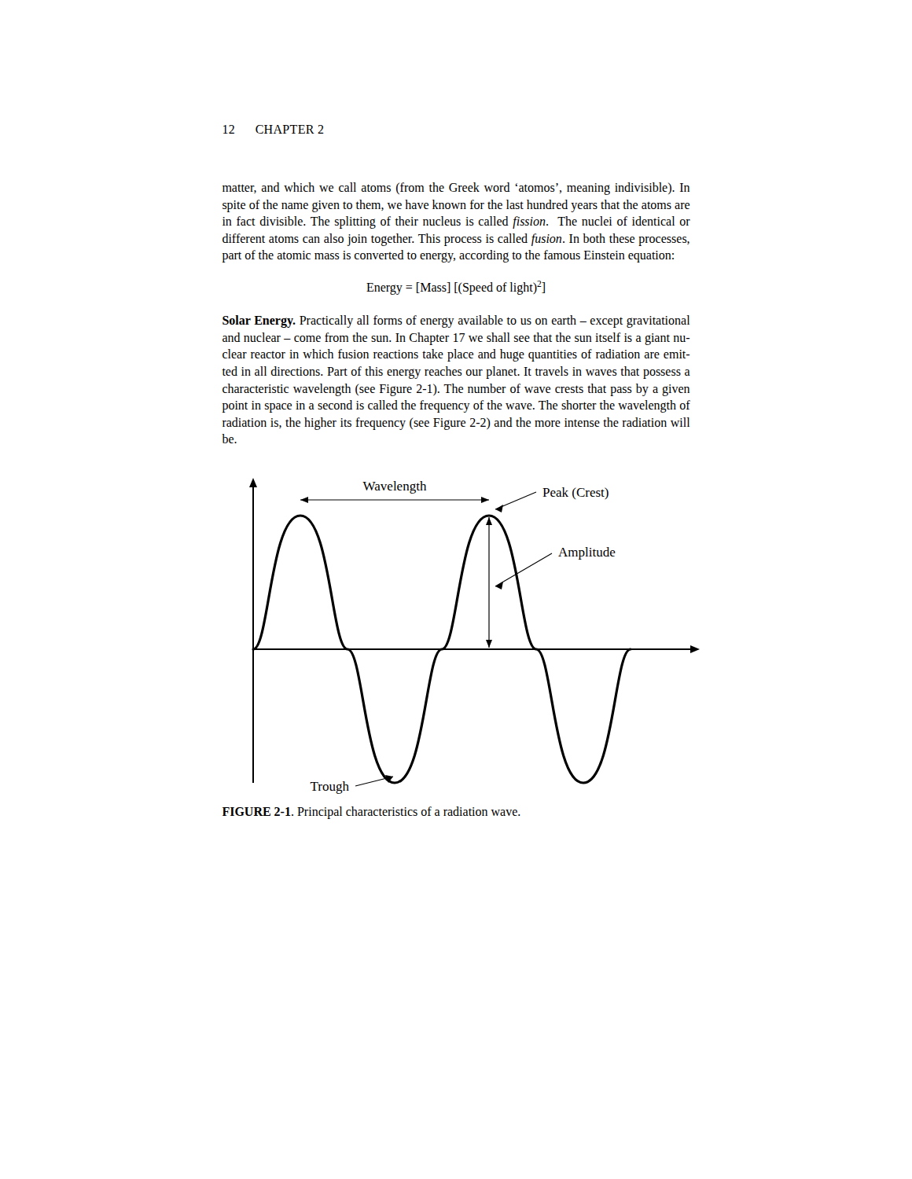12 CHAPTER 2
matter, and which we call atoms (from the Greek word ‘atomos’, meaning indivisible). In spite of the name given to them, we have known for the last hundred years that the atoms are in fact divisible. The splitting of their nucleus is called fission. The nuclei of identical or different atoms can also join together. This process is called fusion. In both these processes, part of the atomic mass is converted to energy, according to the famous Einstein equation:
Energy = [Mass] [(Speed of light)2]
Solar Energy. Practically all forms of energy available to us on earth – except gravitational and nuclear – come from the sun. In Chapter 17 we shall see that the sun itself is a giant nuclear reactor in which fusion reactions take place and huge quantities of radiation are emitted in all directions. Part of this energy reaches our planet. It travels in waves that possess a characteristic wavelength (see Figure 2-1). The number of wave crests that pass by a given point in space in a second is called the frequency of the wave. The shorter the wavelength of radiation is, the higher its frequency (see Figure 2-2) and the more intense the radiation will be.
Wavelength Peak (Crest) Amplitude Trough
FIGURE 2-1. Principal characteristics of a radiation wave.